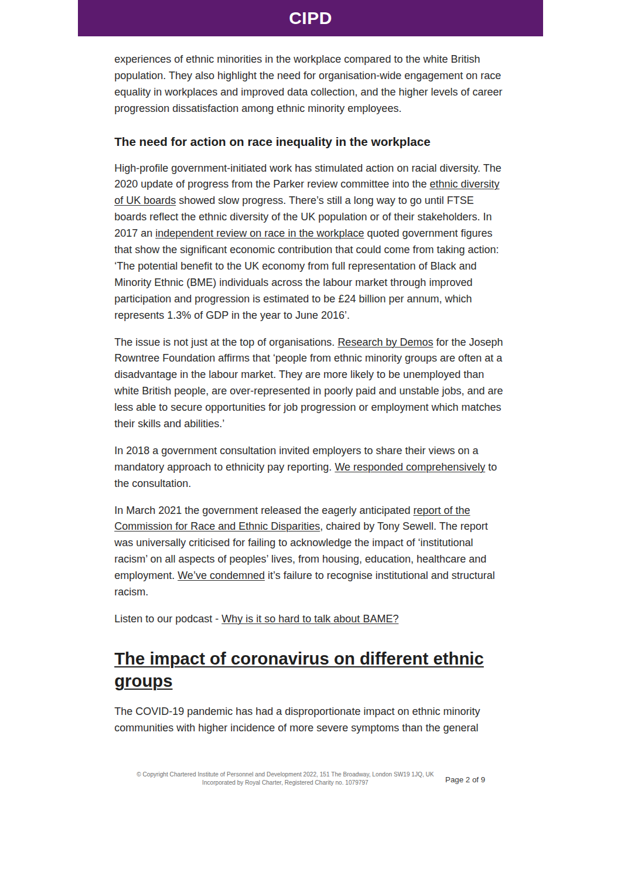CIPD
experiences of ethnic minorities in the workplace compared to the white British population. They also highlight the need for organisation-wide engagement on race equality in workplaces and improved data collection, and the higher levels of career progression dissatisfaction among ethnic minority employees.
The need for action on race inequality in the workplace
High-profile government-initiated work has stimulated action on racial diversity. The 2020 update of progress from the Parker review committee into the ethnic diversity of UK boards showed slow progress. There’s still a long way to go until FTSE boards reflect the ethnic diversity of the UK population or of their stakeholders. In 2017 an independent review on race in the workplace quoted government figures that show the significant economic contribution that could come from taking action: ‘The potential benefit to the UK economy from full representation of Black and Minority Ethnic (BME) individuals across the labour market through improved participation and progression is estimated to be £24 billion per annum, which represents 1.3% of GDP in the year to June 2016’.
The issue is not just at the top of organisations. Research by Demos for the Joseph Rowntree Foundation affirms that ‘people from ethnic minority groups are often at a disadvantage in the labour market. They are more likely to be unemployed than white British people, are over-represented in poorly paid and unstable jobs, and are less able to secure opportunities for job progression or employment which matches their skills and abilities.’
In 2018 a government consultation invited employers to share their views on a mandatory approach to ethnicity pay reporting. We responded comprehensively to the consultation.
In March 2021 the government released the eagerly anticipated report of the Commission for Race and Ethnic Disparities, chaired by Tony Sewell. The report was universally criticised for failing to acknowledge the impact of ‘institutional racism’ on all aspects of peoples’ lives, from housing, education, healthcare and employment. We’ve condemned it’s failure to recognise institutional and structural racism.
Listen to our podcast - Why is it so hard to talk about BAME?
The impact of coronavirus on different ethnic groups
The COVID-19 pandemic has had a disproportionate impact on ethnic minority communities with higher incidence of more severe symptoms than the general
© Copyright Chartered Institute of Personnel and Development 2022, 151 The Broadway, London SW19 1JQ, UK Incorporated by Royal Charter, Registered Charity no. 1079797
Page 2 of 9